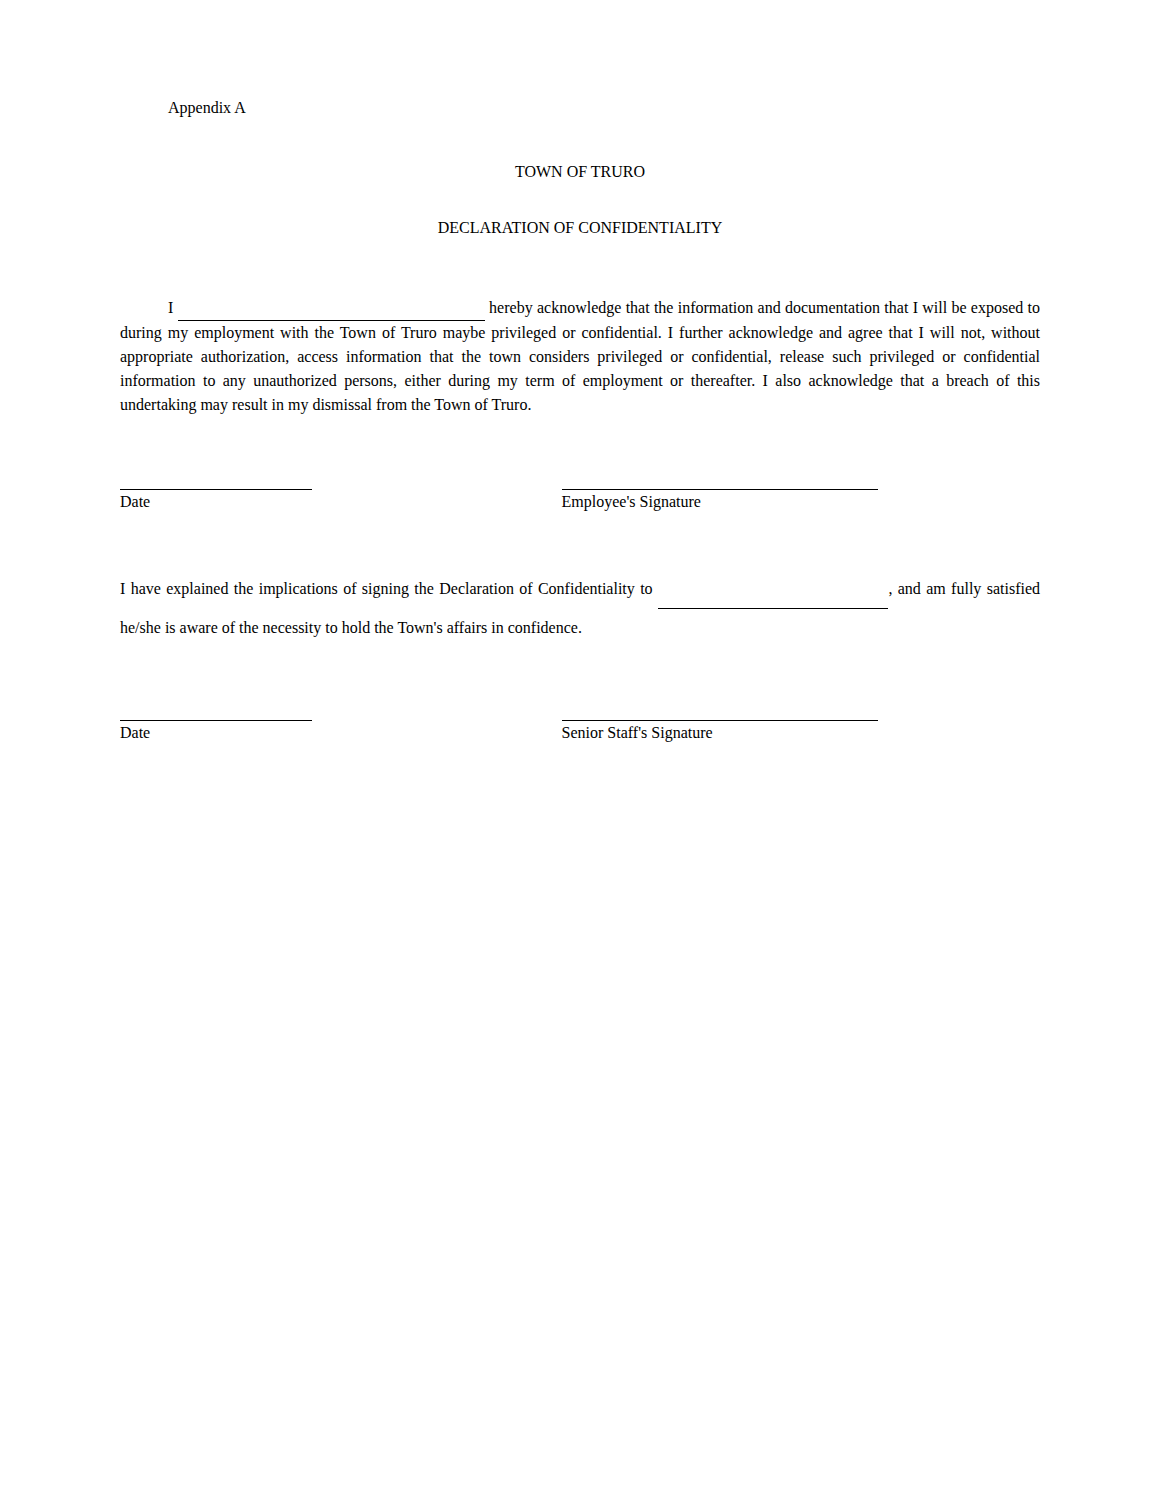Appendix A
TOWN OF TRURO
DECLARATION OF CONFIDENTIALITY
I hereby acknowledge that the information and documentation that I will be exposed to during my employment with the Town of Truro maybe privileged or confidential. I further acknowledge and agree that I will not, without appropriate authorization, access information that the town considers privileged or confidential, release such privileged or confidential information to any unauthorized persons, either during my term of employment or thereafter. I also acknowledge that a breach of this undertaking may result in my dismissal from the Town of Truro.
| Date | | Employee's Signature |
I have explained the implications of signing the Declaration of Confidentiality to , and am fully satisfied he/she is aware of the necessity to hold the Town's affairs in confidence.
| Date | | Senior Staff's Signature |